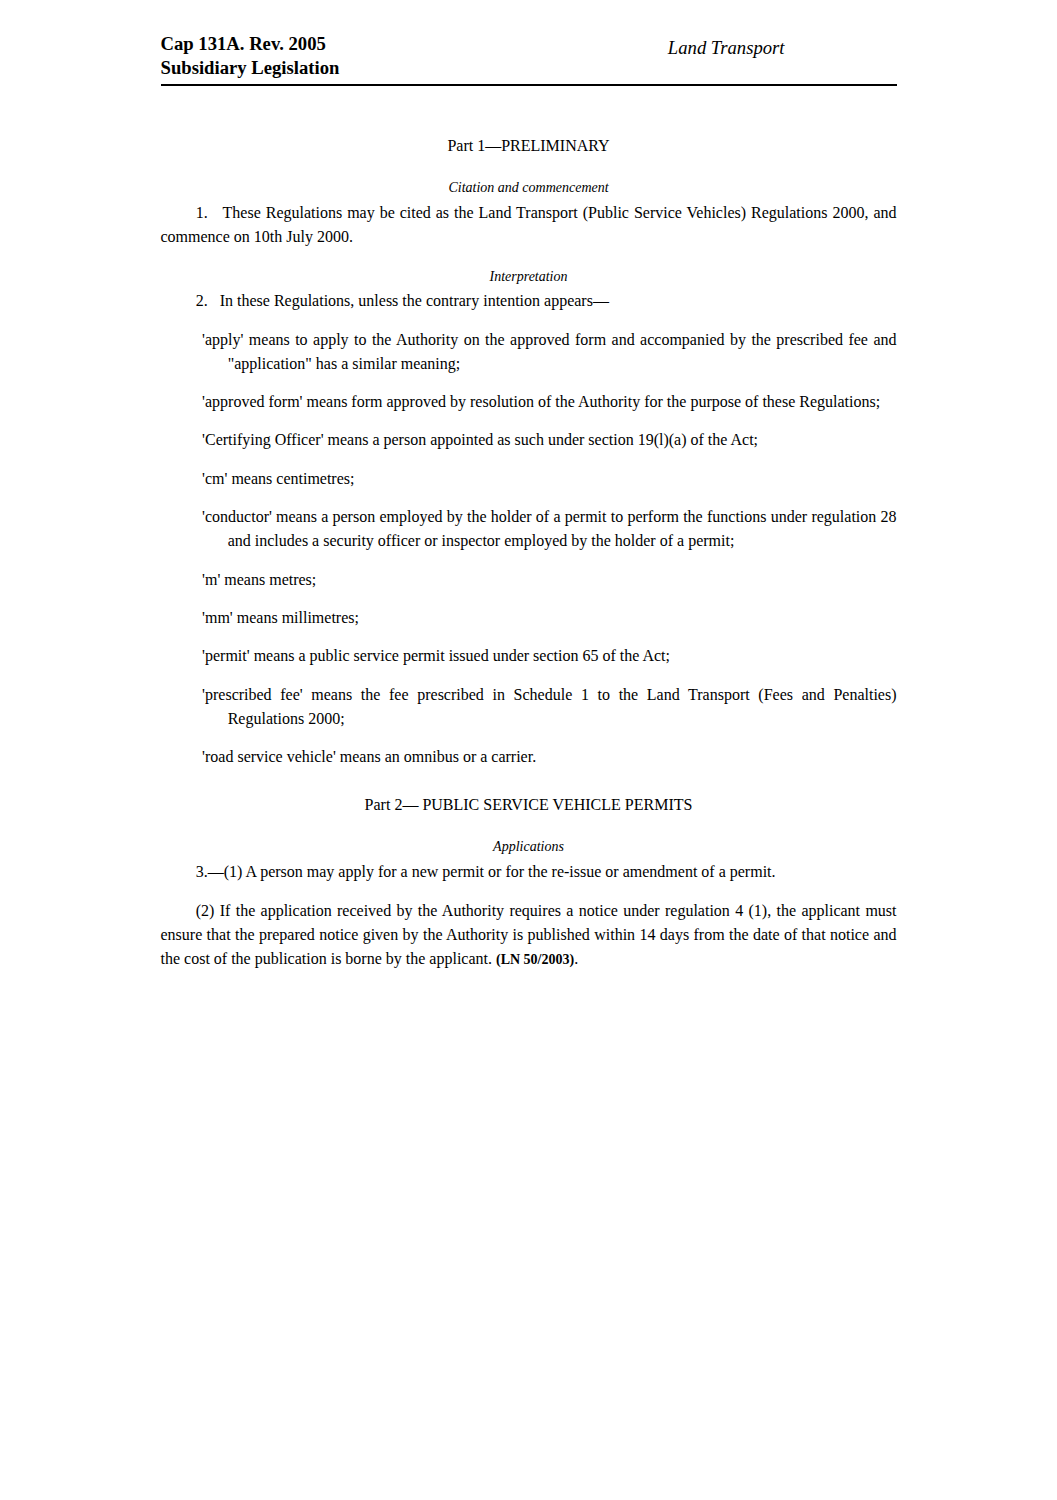Cap 131A. Rev. 2005 Subsidiary Legislation
Land Transport
Part 1—PRELIMINARY
Citation and commencement
1. These Regulations may be cited as the Land Transport (Public Service Vehicles) Regulations 2000, and commence on 10th July 2000.
Interpretation
2. In these Regulations, unless the contrary intention appears—
'apply' means to apply to the Authority on the approved form and accompanied by the prescribed fee and "application" has a similar meaning;
'approved form' means form approved by resolution of the Authority for the purpose of these Regulations;
'Certifying Officer' means a person appointed as such under section 19(l)(a) of the Act;
'cm' means centimetres;
'conductor' means a person employed by the holder of a permit to perform the functions under regulation 28 and includes a security officer or inspector employed by the holder of a permit;
'm' means metres;
'mm' means millimetres;
'permit' means a public service permit issued under section 65 of the Act;
'prescribed fee' means the fee prescribed in Schedule 1 to the Land Transport (Fees and Penalties) Regulations 2000;
'road service vehicle' means an omnibus or a carrier.
Part 2— PUBLIC SERVICE VEHICLE PERMITS
Applications
3.—(1) A person may apply for a new permit or for the re-issue or amendment of a permit.
(2) If the application received by the Authority requires a notice under regulation 4 (1), the applicant must ensure that the prepared notice given by the Authority is published within 14 days from the date of that notice and the cost of the publication is borne by the applicant. (LN 50/2003).